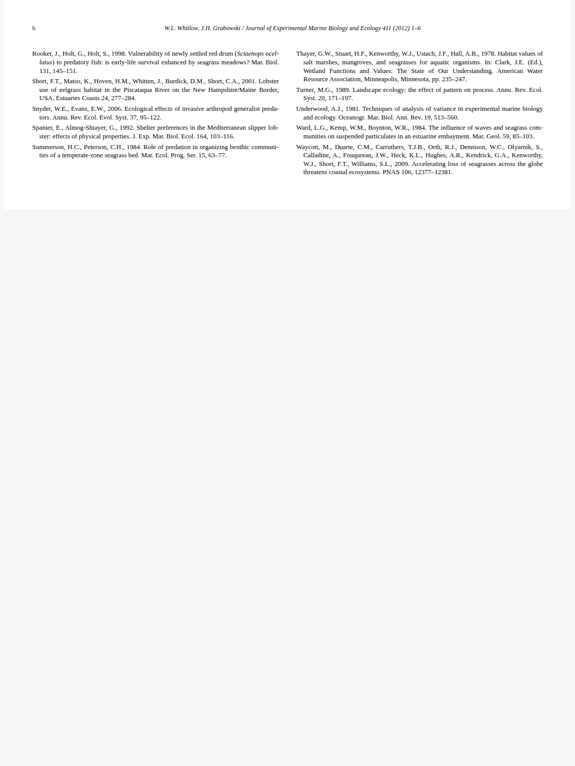6 W.L. Whitlow, J.H. Grabowski / Journal of Experimental Marine Biology and Ecology 411 (2012) 1–6
Rooker, J., Holt, G., Holt, S., 1998. Vulnerability of newly settled red drum (Sciaenops ocellatus) to predatory fish: is early-life survival enhanced by seagrass meadows? Mar. Biol. 131, 145–151.
Short, F.T., Matso, K., Hoven, H.M., Whitten, J., Burdick, D.M., Short, C.A., 2001. Lobster use of eelgrass habitat in the Piscataqua River on the New Hampshire/Maine Border, USA. Estuaries Coasts 24, 277–284.
Snyder, W.E., Evans, E.W., 2006. Ecological effects of invasive arthropod generalist predators. Annu. Rev. Ecol. Evol. Syst. 37, 95–122.
Spanier, E., Almog-Shtayer, G., 1992. Shelter preferences in the Mediterranean slipper lobster: effects of physical properties. J. Exp. Mar. Biol. Ecol. 164, 103–116.
Summerson, H.C., Peterson, C.H., 1984. Role of predation in organizing benthic communities of a temperate-zone seagrass bed. Mar. Ecol. Prog. Ser. 15, 63–77.
Thayer, G.W., Stuart, H.F., Kenworthy, W.J., Ustach, J.F., Hall, A.B., 1978. Habitat values of salt marshes, mangroves, and seagrasses for aquatic organisms. In: Clark, J.E. (Ed.), Wetland Functions and Values: The State of Our Understanding. American Water Resource Association, Minneapolis, Minnesota, pp. 235–247.
Turner, M.G., 1989. Landscape ecology: the effect of pattern on process. Annu. Rev. Ecol. Syst. 20, 171–197.
Underwood, A.J., 1981. Techniques of analysis of variance in experimental marine biology and ecology. Oceanogr. Mar. Biol. Ann. Rev. 19, 513–560.
Ward, L.G., Kemp, W.M., Boynton, W.R., 1984. The influence of waves and seagrass communities on suspended particulates in an estuarine embayment. Mar. Geol. 59, 85–103.
Waycott, M., Duarte, C.M., Carruthers, T.J.B., Orth, R.J., Dennison, W.C., Olyarnik, S., Calladine, A., Fouqurean, J.W., Heck, K.L., Hughes, A.R., Kendrick, G.A., Kenworthy, W.J., Short, F.T., Williams, S.L., 2009. Accelerating loss of seagrasses across the globe threatens coastal ecosystems. PNAS 106, 12377–12381.